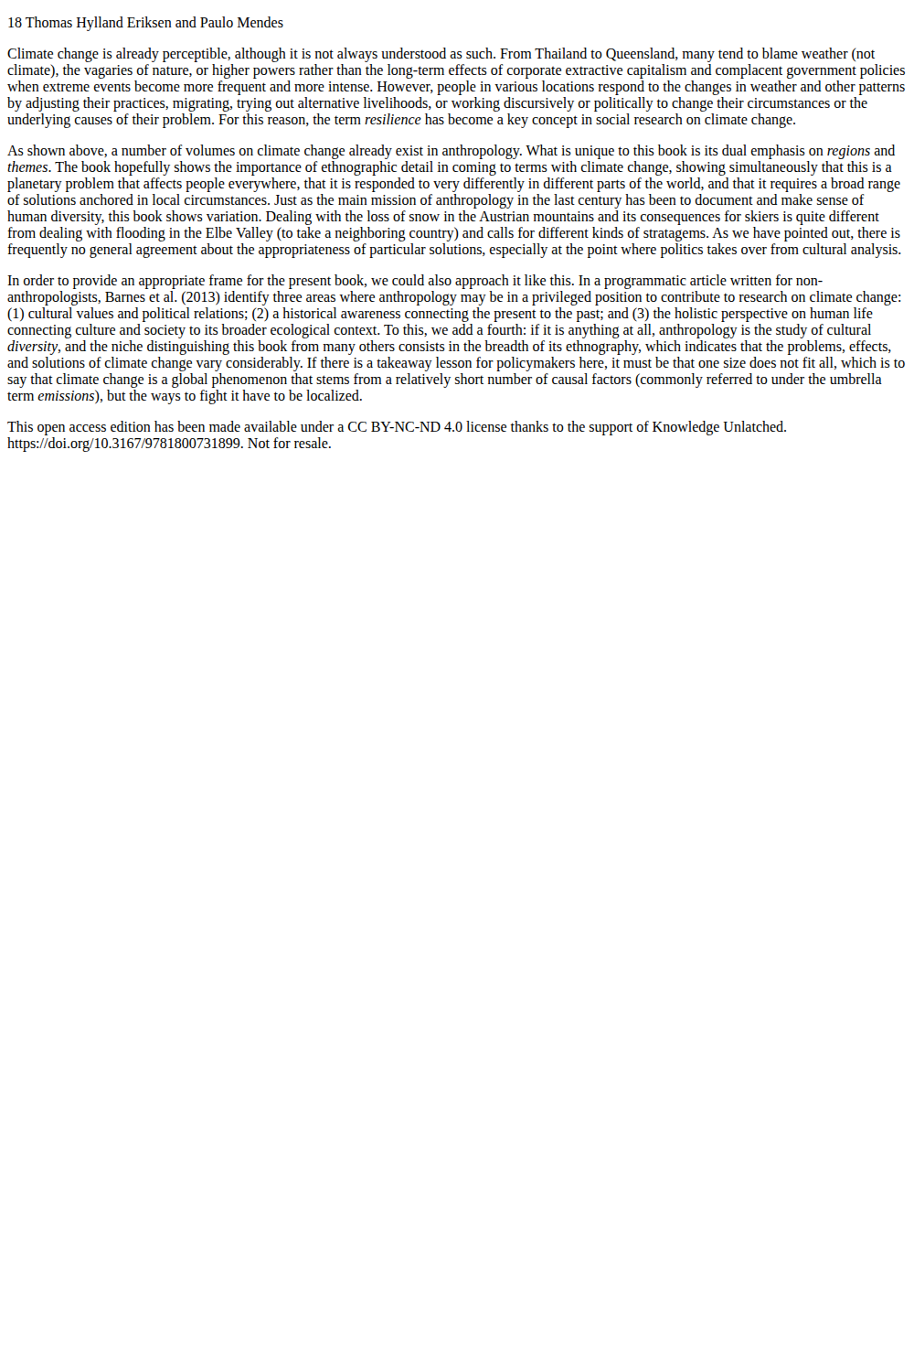18 Thomas Hylland Eriksen and Paulo Mendes
Climate change is already perceptible, although it is not always understood as such. From Thailand to Queensland, many tend to blame weather (not climate), the vagaries of nature, or higher powers rather than the long-term effects of corporate extractive capitalism and complacent government policies when extreme events become more frequent and more intense. However, people in various locations respond to the changes in weather and other patterns by adjusting their practices, migrating, trying out alternative livelihoods, or working discursively or politically to change their circumstances or the underlying causes of their problem. For this reason, the term resilience has become a key concept in social research on climate change.
As shown above, a number of volumes on climate change already exist in anthropology. What is unique to this book is its dual emphasis on regions and themes. The book hopefully shows the importance of ethnographic detail in coming to terms with climate change, showing simultaneously that this is a planetary problem that affects people everywhere, that it is responded to very differently in different parts of the world, and that it requires a broad range of solutions anchored in local circumstances. Just as the main mission of anthropology in the last century has been to document and make sense of human diversity, this book shows variation. Dealing with the loss of snow in the Austrian mountains and its consequences for skiers is quite different from dealing with flooding in the Elbe Valley (to take a neighboring country) and calls for different kinds of stratagems. As we have pointed out, there is frequently no general agreement about the appropriateness of particular solutions, especially at the point where politics takes over from cultural analysis.
In order to provide an appropriate frame for the present book, we could also approach it like this. In a programmatic article written for non-anthropologists, Barnes et al. (2013) identify three areas where anthropology may be in a privileged position to contribute to research on climate change: (1) cultural values and political relations; (2) a historical awareness connecting the present to the past; and (3) the holistic perspective on human life connecting culture and society to its broader ecological context. To this, we add a fourth: if it is anything at all, anthropology is the study of cultural diversity, and the niche distinguishing this book from many others consists in the breadth of its ethnography, which indicates that the problems, effects, and solutions of climate change vary considerably. If there is a takeaway lesson for policymakers here, it must be that one size does not fit all, which is to say that climate change is a global phenomenon that stems from a relatively short number of causal factors (commonly referred to under the umbrella term emissions), but the ways to fight it have to be localized.
This open access edition has been made available under a CC BY-NC-ND 4.0 license thanks to the support of Knowledge Unlatched. https://doi.org/10.3167/9781800731899. Not for resale.